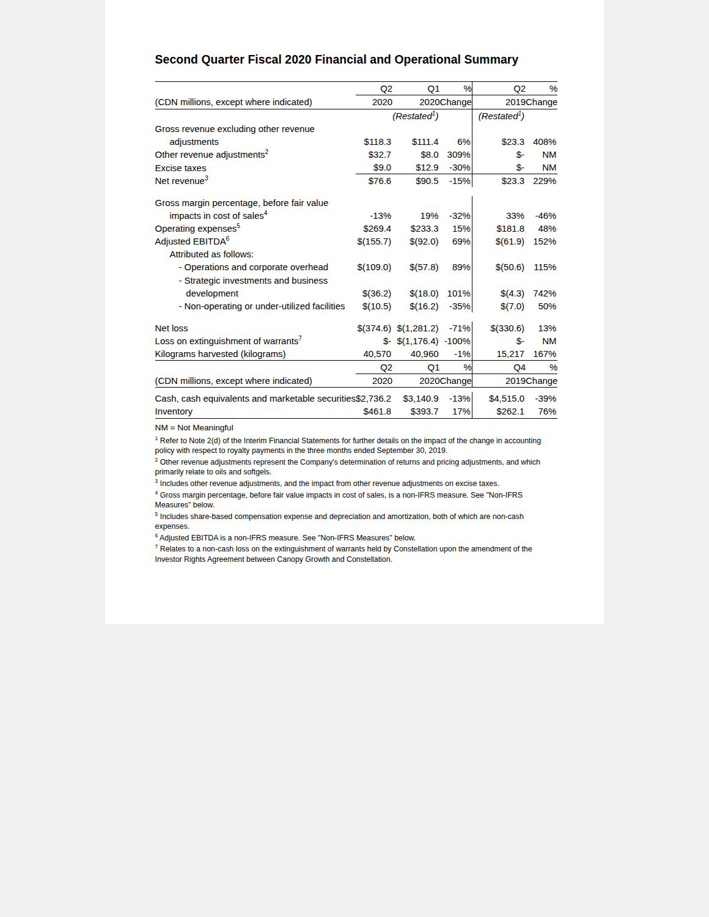Second Quarter Fiscal 2020 Financial and Operational Summary
| (CDN millions, except where indicated) | Q2 | Q1 | % | Q2 | % |
| 2020 | 2020 | Change | 2019 | Change |
| | | (Restated 1 ) | | (Restated 1 ) | |
| Gross revenue excluding other revenue | | | | | |
| adjustments | $118.3 | $111.4 | 6% | $23.3 | 408% |
| Other revenue adjustments 2 | $32.7 | $8.0 | 309% | $- | NM |
| Excise taxes | $9.0 | $12.9 | -30% | $- | NM |
| Net revenue 3 | $76.6 | $90.5 | -15% | $23.3 | 229% |
| Gross margin percentage, before fair value | | | | | |
| impacts in cost of sales 4 | -13% | 19% | -32% | 33% | -46% |
| Operating expenses 5 | $269.4 | $233.3 | 15% | $181.8 | 48% |
| Adjusted EBITDA 6 | $(155.7) | $(92.0) | 69% | $(61.9) | 152% |
| Attributed as follows: | | | | | |
| - Operations and corporate overhead | $(109.0) | $(57.8) | 89% | $(50.6) | 115% |
| - Strategic investments and business | | | | | |
| development | $(36.2) | $(18.0) | 101% | $(4.3) | 742% |
| - Non-operating or under-utilized facilities | $(10.5) | $(16.2) | -35% | $(7.0) | 50% |
| Net loss | $(374.6) | $(1,281.2) | -71% | $(330.6) | 13% |
| Loss on extinguishment of warrants 7 | $- | $(1,176.4) | -100% | $- | NM |
| Kilograms harvested (kilograms) | 40,570 | 40,960 | -1% | 15,217 | 167% |
| (CDN millions, except where indicated) | Q2 | Q1 | % | Q4 | % |
| 2020 | 2020 | Change | 2019 | Change |
| Cash, cash equivalents and marketable securities | $2,736.2 | $3,140.9 | -13% | $4,515.0 | -39% |
| Inventory | $461.8 | $393.7 | 17% | $262.1 | 76% |
NM = Not Meaningful
1 Refer to Note 2(d) of the Interim Financial Statements for further details on the impact of the change in accounting policy with respect to royalty payments in the three months ended September 30, 2019.
2 Other revenue adjustments represent the Company's determination of returns and pricing adjustments, and which primarily relate to oils and softgels.
3 Includes other revenue adjustments, and the impact from other revenue adjustments on excise taxes.
4 Gross margin percentage, before fair value impacts in cost of sales, is a non-IFRS measure. See "Non-IFRS Measures" below.
5 Includes share-based compensation expense and depreciation and amortization, both of which are non-cash expenses.
6 Adjusted EBITDA is a non-IFRS measure. See "Non-IFRS Measures" below.
7 Relates to a non-cash loss on the extinguishment of warrants held by Constellation upon the amendment of the Investor Rights Agreement between Canopy Growth and Constellation.